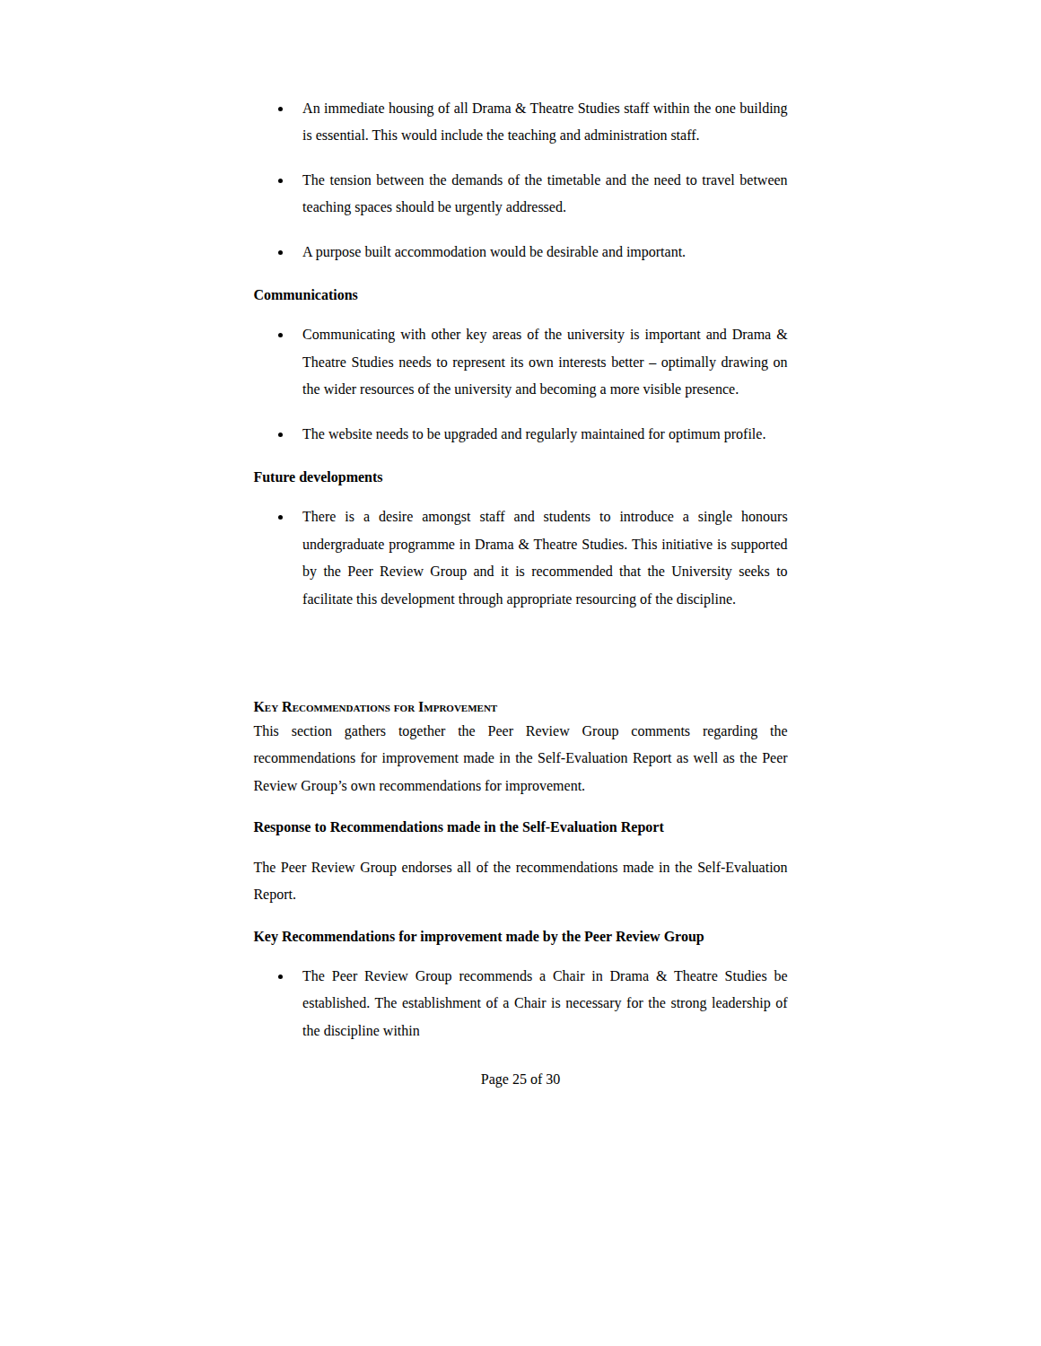An immediate housing of all Drama & Theatre Studies staff within the one building is essential. This would include the teaching and administration staff.
The tension between the demands of the timetable and the need to travel between teaching spaces should be urgently addressed.
A purpose built accommodation would be desirable and important.
Communications
Communicating with other key areas of the university is important and Drama & Theatre Studies needs to represent its own interests better – optimally drawing on the wider resources of the university and becoming a more visible presence.
The website needs to be upgraded and regularly maintained for optimum profile.
Future developments
There is a desire amongst staff and students to introduce a single honours undergraduate programme in Drama & Theatre Studies. This initiative is supported by the Peer Review Group and it is recommended that the University seeks to facilitate this development through appropriate resourcing of the discipline.
Key Recommendations for Improvement
This section gathers together the Peer Review Group comments regarding the recommendations for improvement made in the Self-Evaluation Report as well as the Peer Review Group’s own recommendations for improvement.
Response to Recommendations made in the Self-Evaluation Report
The Peer Review Group endorses all of the recommendations made in the Self-Evaluation Report.
Key Recommendations for improvement made by the Peer Review Group
The Peer Review Group recommends a Chair in Drama & Theatre Studies be established. The establishment of a Chair is necessary for the strong leadership of the discipline within
Page 25 of 30